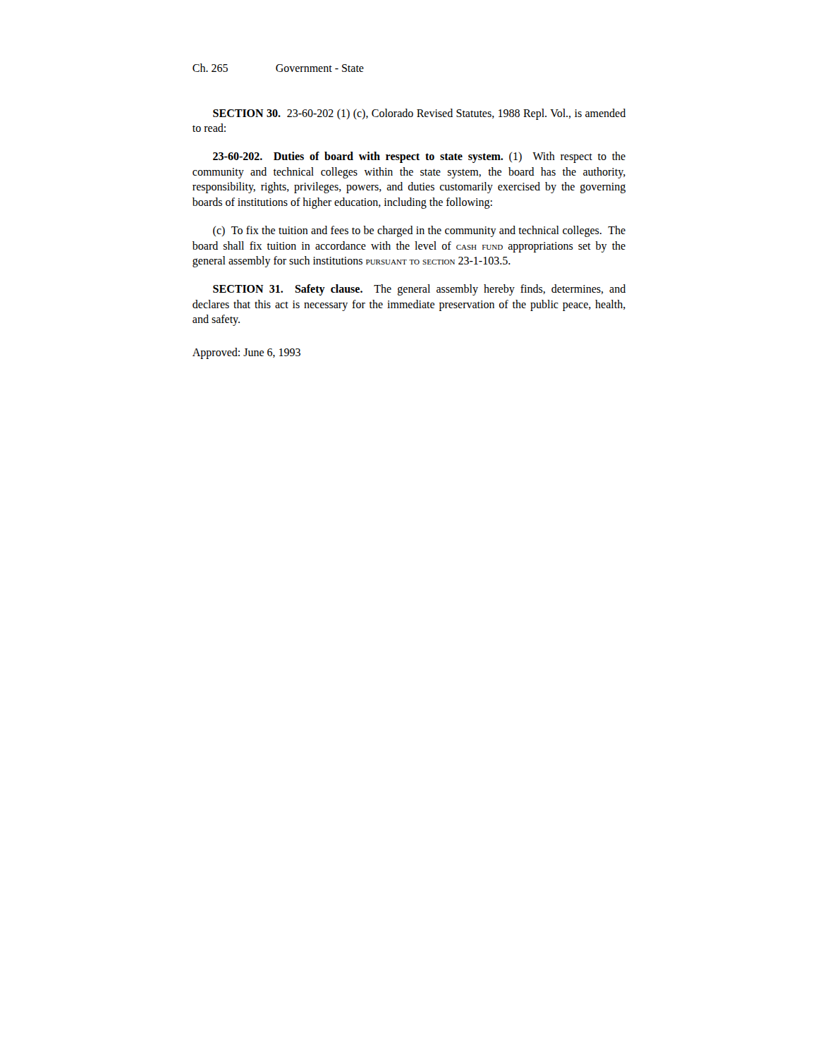Ch. 265 Government - State
SECTION 30. 23-60-202 (1) (c), Colorado Revised Statutes, 1988 Repl. Vol., is amended to read:
23-60-202. Duties of board with respect to state system. (1) With respect to the community and technical colleges within the state system, the board has the authority, responsibility, rights, privileges, powers, and duties customarily exercised by the governing boards of institutions of higher education, including the following:
(c) To fix the tuition and fees to be charged in the community and technical colleges. The board shall fix tuition in accordance with the level of cash fund appropriations set by the general assembly for such institutions pursuant to section 23-1-103.5.
SECTION 31. Safety clause. The general assembly hereby finds, determines, and declares that this act is necessary for the immediate preservation of the public peace, health, and safety.
Approved: June 6, 1993